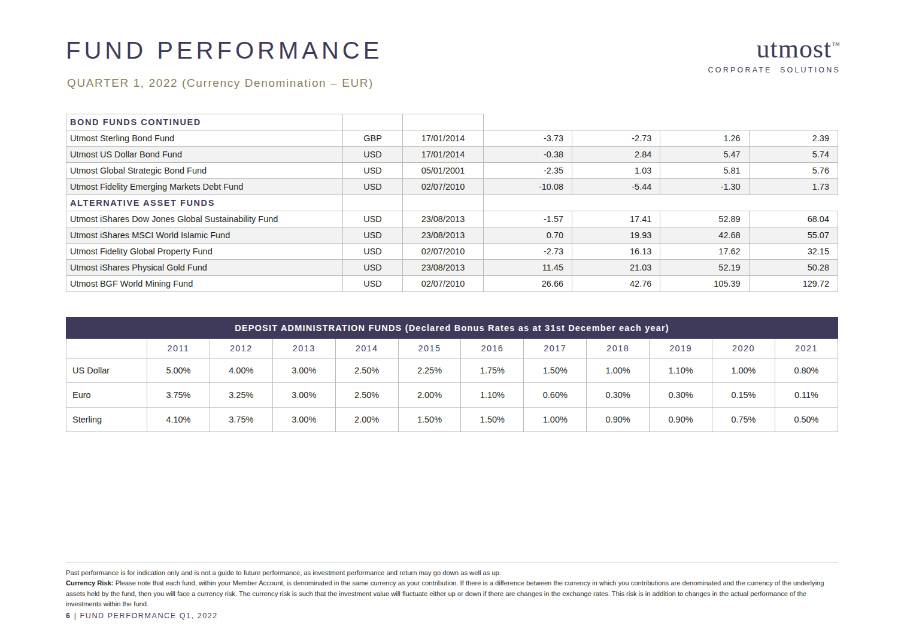FUND PERFORMANCE
QUARTER 1, 2022 (Currency Denomination – EUR)
utmost™
CORPORATE SOLUTIONS
| BOND FUNDS CONTINUED | | | | | | |
| Utmost Sterling Bond Fund | GBP | 17/01/2014 | -3.73 | -2.73 | 1.26 | 2.39 |
| Utmost US Dollar Bond Fund | USD | 17/01/2014 | -0.38 | 2.84 | 5.47 | 5.74 |
| Utmost Global Strategic Bond Fund | USD | 05/01/2001 | -2.35 | 1.03 | 5.81 | 5.76 |
| Utmost Fidelity Emerging Markets Debt Fund | USD | 02/07/2010 | -10.08 | -5.44 | -1.30 | 1.73 |
| ALTERNATIVE ASSET FUNDS | | | | | | |
| Utmost iShares Dow Jones Global Sustainability Fund | USD | 23/08/2013 | -1.57 | 17.41 | 52.89 | 68.04 |
| Utmost iShares MSCI World Islamic Fund | USD | 23/08/2013 | 0.70 | 19.93 | 42.68 | 55.07 |
| Utmost Fidelity Global Property Fund | USD | 02/07/2010 | -2.73 | 16.13 | 17.62 | 32.15 |
| Utmost iShares Physical Gold Fund | USD | 23/08/2013 | 11.45 | 21.03 | 52.19 | 50.28 |
| Utmost BGF World Mining Fund | USD | 02/07/2010 | 26.66 | 42.76 | 105.39 | 129.72 |
| DEPOSIT ADMINISTRATION FUNDS (Declared Bonus Rates as at 31st December each year) |
| --- |
| | 2011 | 2012 | 2013 | 2014 | 2015 | 2016 | 2017 | 2018 | 2019 | 2020 | 2021 |
| US Dollar | 5.00% | 4.00% | 3.00% | 2.50% | 2.25% | 1.75% | 1.50% | 1.00% | 1.10% | 1.00% | 0.80% |
| Euro | 3.75% | 3.25% | 3.00% | 2.50% | 2.00% | 1.10% | 0.60% | 0.30% | 0.30% | 0.15% | 0.11% |
| Sterling | 4.10% | 3.75% | 3.00% | 2.00% | 1.50% | 1.50% | 1.00% | 0.90% | 0.90% | 0.75% | 0.50% |
Past performance is for indication only and is not a guide to future performance, as investment performance and return may go down as well as up.
Currency Risk: Please note that each fund, within your Member Account, is denominated in the same currency as your contribution. If there is a difference between the currency in which you contributions are denominated and the currency of the underlying assets held by the fund, then you will face a currency risk. The currency risk is such that the investment value will fluctuate either up or down if there are changes in the exchange rates. This risk is in addition to changes in the actual performance of the investments within the fund.
6 | FUND PERFORMANCE Q1, 2022